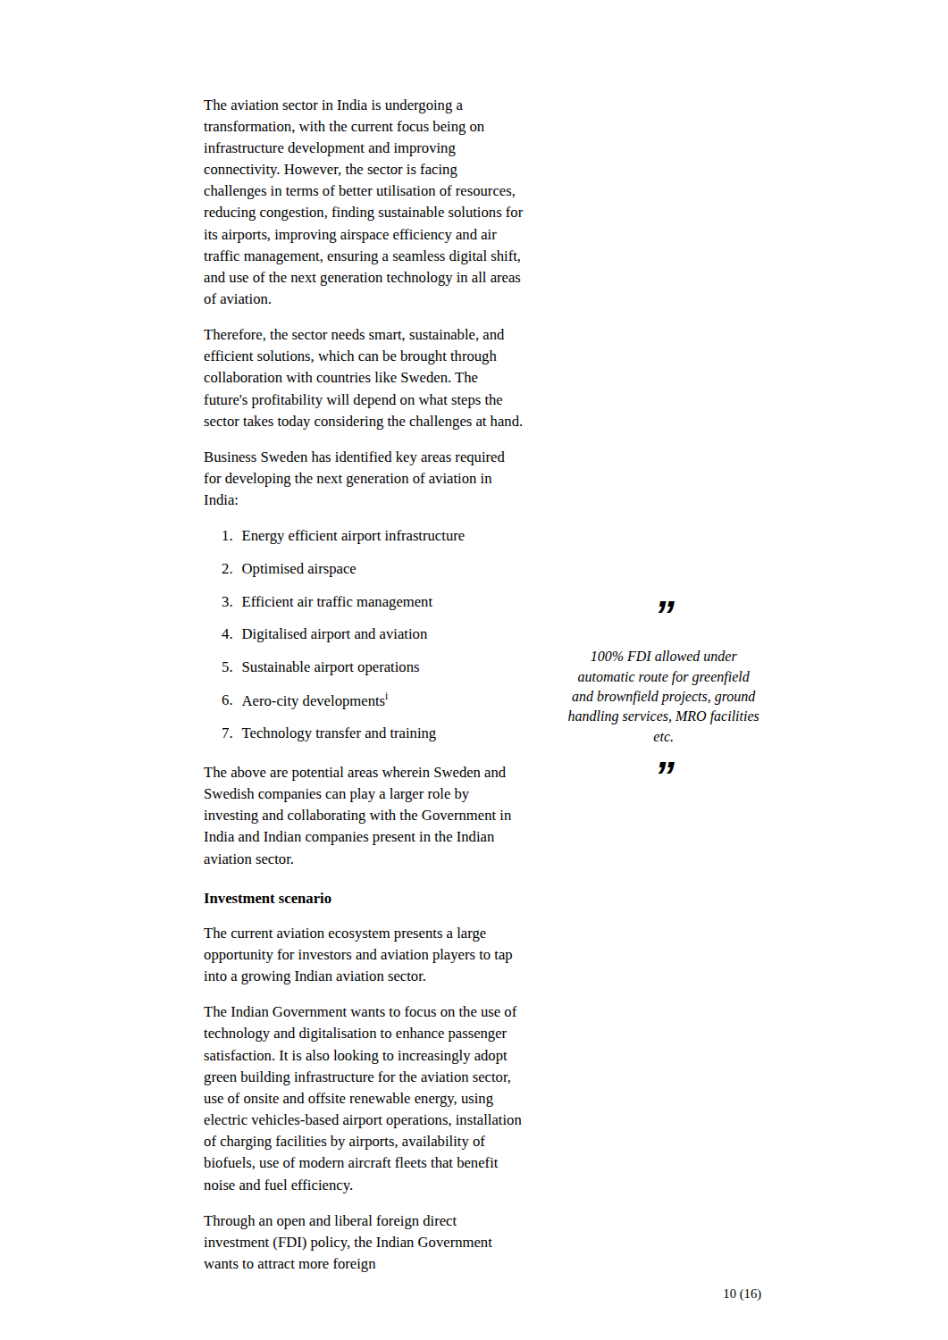The aviation sector in India is undergoing a transformation, with the current focus being on infrastructure development and improving connectivity. However, the sector is facing challenges in terms of better utilisation of resources, reducing congestion, finding sustainable solutions for its airports, improving airspace efficiency and air traffic management, ensuring a seamless digital shift, and use of the next generation technology in all areas of aviation.
Therefore, the sector needs smart, sustainable, and efficient solutions, which can be brought through collaboration with countries like Sweden. The future's profitability will depend on what steps the sector takes today considering the challenges at hand.
Business Sweden has identified key areas required for developing the next generation of aviation in India:
Energy efficient airport infrastructure
Optimised airspace
Efficient air traffic management
Digitalised airport and aviation
Sustainable airport operations
Aero-city developmentsi
Technology transfer and training
The above are potential areas wherein Sweden and Swedish companies can play a larger role by investing and collaborating with the Government in India and Indian companies present in the Indian aviation sector.
Investment scenario
The current aviation ecosystem presents a large opportunity for investors and aviation players to tap into a growing Indian aviation sector.
The Indian Government wants to focus on the use of technology and digitalisation to enhance passenger satisfaction. It is also looking to increasingly adopt green building infrastructure for the aviation sector, use of onsite and offsite renewable energy, using electric vehicles-based airport operations, installation of charging facilities by airports, availability of biofuels, use of modern aircraft fleets that benefit noise and fuel efficiency.
Through an open and liberal foreign direct investment (FDI) policy, the Indian Government wants to attract more foreign
”
100% FDI allowed under automatic route for greenfield and brownfield projects, ground handling services, MRO facilities etc.
”
10 (16)